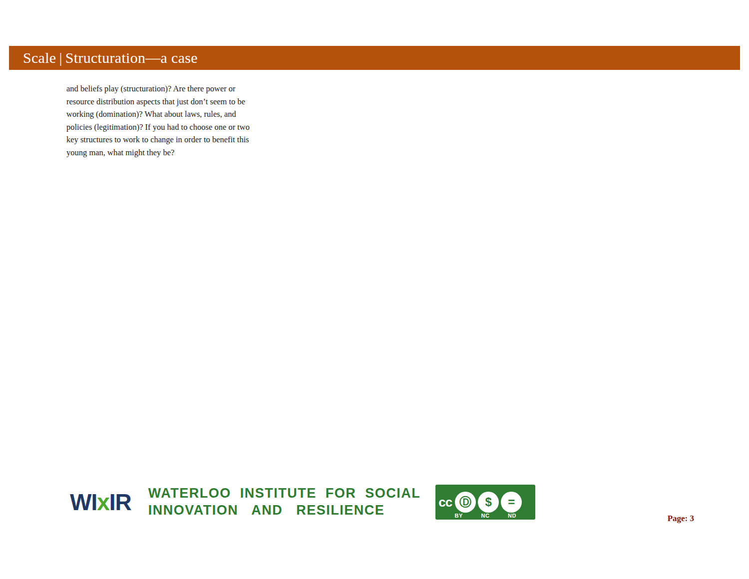Scale|Structuration—a case
and beliefs play (structuration)? Are there power or resource distribution aspects that just don’t seem to be working (domination)? What about laws, rules, and policies (legitimation)? If you had to choose one or two key structures to work to change in order to benefit this young man, what might they be?
WIx IR
WATERLOO INSTITUTE FOR SOCIAL
INNOVATION AND RESILIENCE
cc
Ⓓ
$
=
BY NC ND
Page: 3